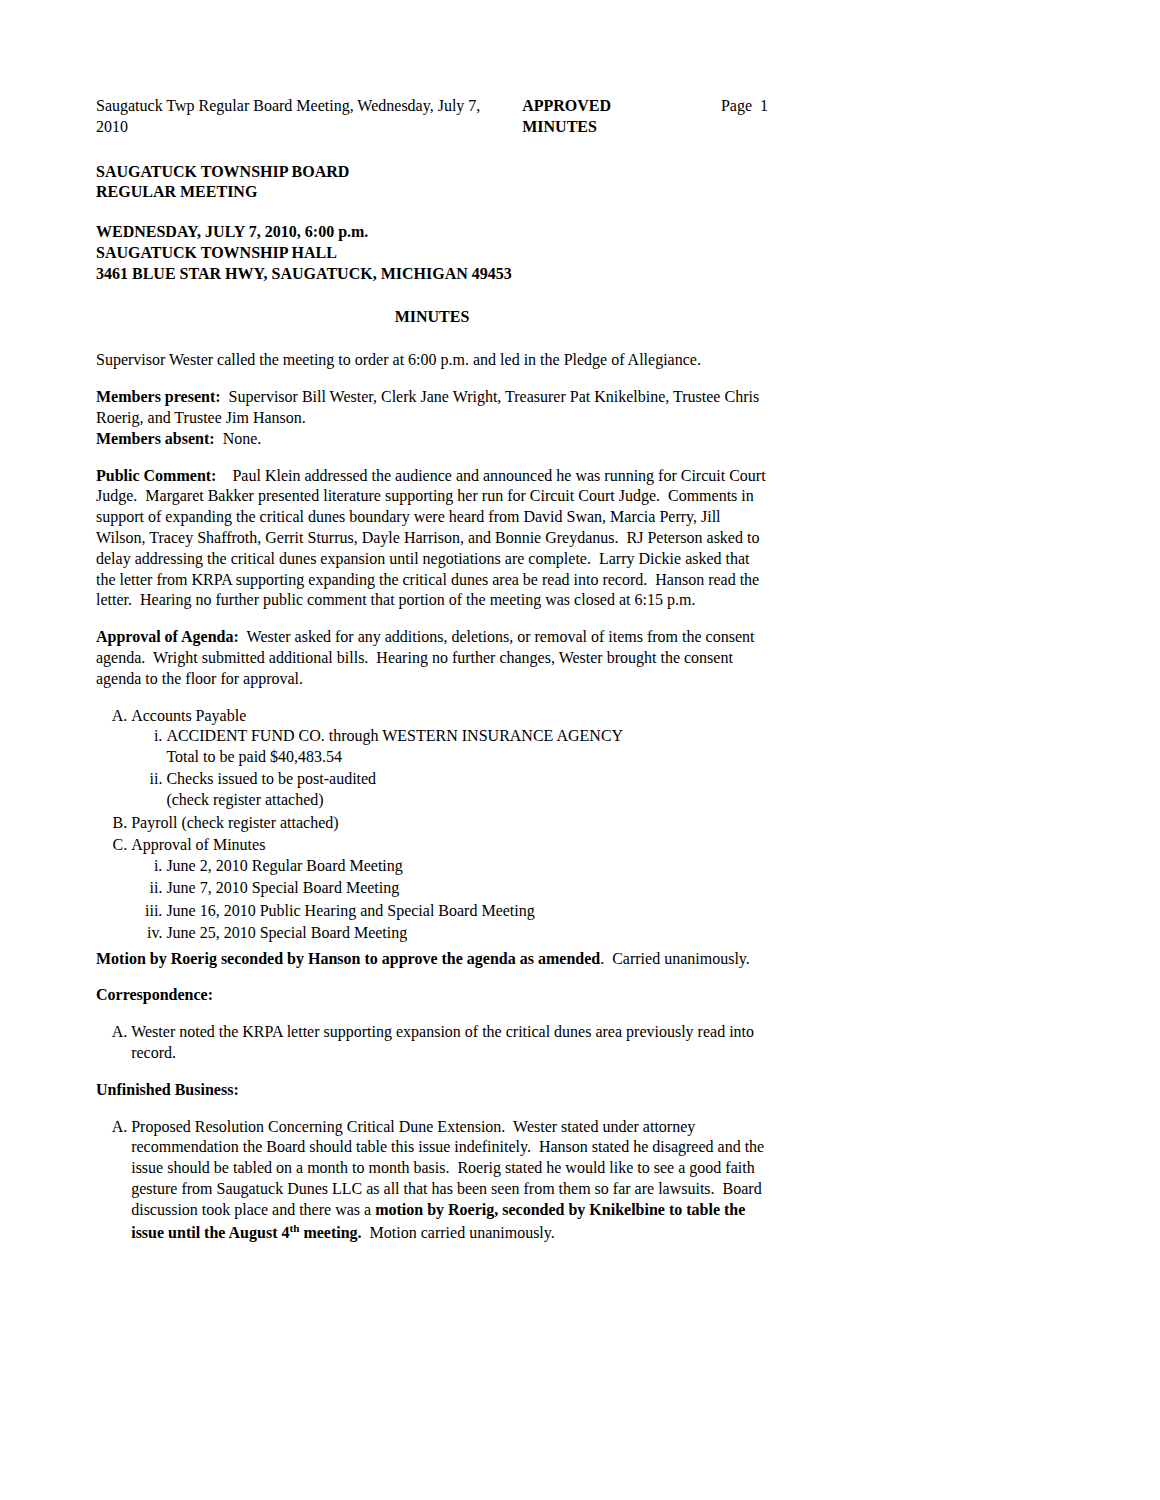Saugatuck Twp Regular Board Meeting, Wednesday, July 7, 2010 APPROVED MINUTES Page 1
SAUGATUCK TOWNSHIP BOARD
REGULAR MEETING
WEDNESDAY, JULY 7, 2010, 6:00 p.m.
SAUGATUCK TOWNSHIP HALL
3461 BLUE STAR HWY, SAUGATUCK, MICHIGAN 49453
MINUTES
Supervisor Wester called the meeting to order at 6:00 p.m. and led in the Pledge of Allegiance.
Members present: Supervisor Bill Wester, Clerk Jane Wright, Treasurer Pat Knikelbine, Trustee Chris Roerig, and Trustee Jim Hanson.
Members absent: None.
Public Comment: Paul Klein addressed the audience and announced he was running for Circuit Court Judge. Margaret Bakker presented literature supporting her run for Circuit Court Judge. Comments in support of expanding the critical dunes boundary were heard from David Swan, Marcia Perry, Jill Wilson, Tracey Shaffroth, Gerrit Sturrus, Dayle Harrison, and Bonnie Greydanus. RJ Peterson asked to delay addressing the critical dunes expansion until negotiations are complete. Larry Dickie asked that the letter from KRPA supporting expanding the critical dunes area be read into record. Hanson read the letter. Hearing no further public comment that portion of the meeting was closed at 6:15 p.m.
Approval of Agenda: Wester asked for any additions, deletions, or removal of items from the consent agenda. Wright submitted additional bills. Hearing no further changes, Wester brought the consent agenda to the floor for approval.
Accounts Payable
ACCIDENT FUND CO. through WESTERN INSURANCE AGENCY
Total to be paid $40,483.54
Checks issued to be post-audited
(check register attached)
Payroll (check register attached)
Approval of Minutes
June 2, 2010 Regular Board Meeting
June 7, 2010 Special Board Meeting
June 16, 2010 Public Hearing and Special Board Meeting
June 25, 2010 Special Board Meeting
Motion by Roerig seconded by Hanson to approve the agenda as amended. Carried unanimously.
Correspondence:
Wester noted the KRPA letter supporting expansion of the critical dunes area previously read into record.
Unfinished Business:
Proposed Resolution Concerning Critical Dune Extension. Wester stated under attorney recommendation the Board should table this issue indefinitely. Hanson stated he disagreed and the issue should be tabled on a month to month basis. Roerig stated he would like to see a good faith gesture from Saugatuck Dunes LLC as all that has been seen from them so far are lawsuits. Board discussion took place and there was a motion by Roerig, seconded by Knikelbine to table the issue until the August 4th meeting. Motion carried unanimously.